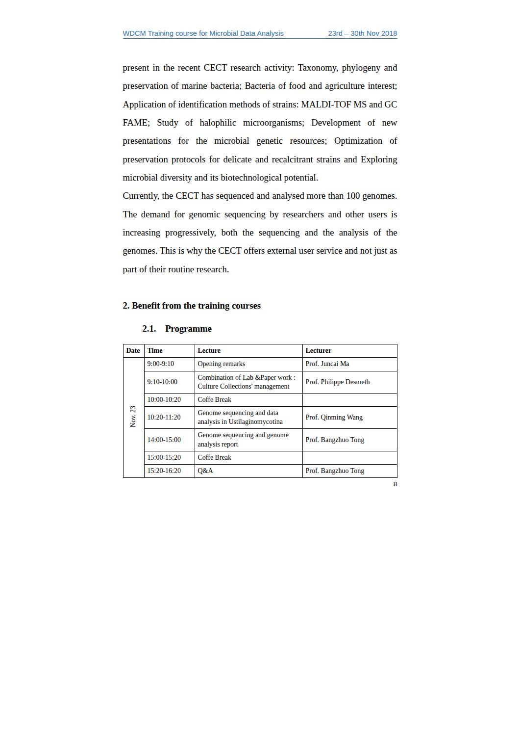WDCM Training course for Microbial Data Analysis 23rd – 30th Nov 2018
present in the recent CECT research activity: Taxonomy, phylogeny and preservation of marine bacteria; Bacteria of food and agriculture interest; Application of identification methods of strains: MALDI-TOF MS and GC FAME; Study of halophilic microorganisms; Development of new presentations for the microbial genetic resources; Optimization of preservation protocols for delicate and recalcitrant strains and Exploring microbial diversity and its biotechnological potential.
Currently, the CECT has sequenced and analysed more than 100 genomes. The demand for genomic sequencing by researchers and other users is increasing progressively, both the sequencing and the analysis of the genomes. This is why the CECT offers external user service and not just as part of their routine research.
2. Benefit from the training courses
2.1. Programme
| Date | Time | Lecture | Lecturer |
| --- | --- | --- | --- |
| Nov. 23 | 9:00-9:10 | Opening remarks | Prof. Juncai Ma |
| 9:10-10:00 | Combination of Lab &Paper work : Culture Collections' management | Prof. Philippe Desmeth |
| 10:00-10:20 | Coffe Break | |
| 10:20-11:20 | Genome sequencing and data analysis in Ustilaginomycotina | Prof. Qinming Wang |
| 14:00-15:00 | Genome sequencing and genome analysis report | Prof. Bangzhuo Tong |
| 15:00-15:20 | Coffe Break | |
| 15:20-16:20 | Q&A | Prof. Bangzhuo Tong |
8